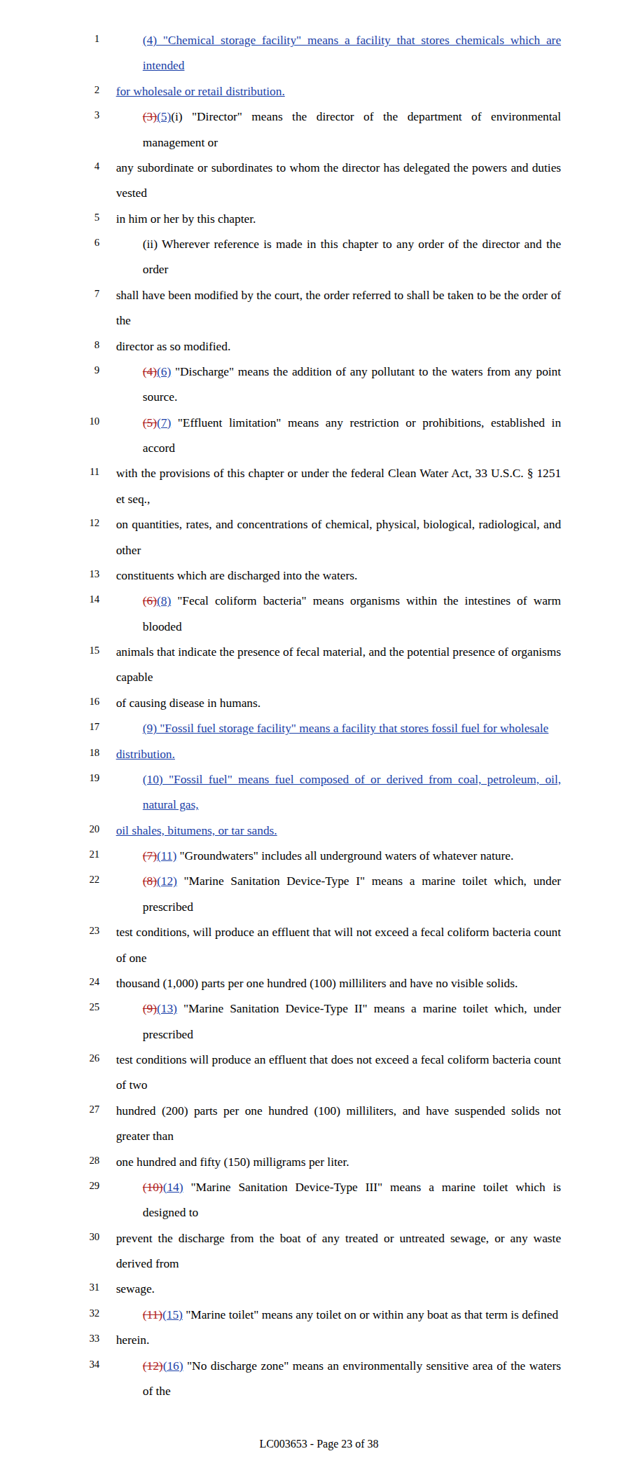1
(4) "Chemical storage facility" means a facility that stores chemicals which are intended
2
for wholesale or retail distribution.
3
(3)(5)(i) "Director" means the director of the department of environmental management or
4
any subordinate or subordinates to whom the director has delegated the powers and duties vested
5
in him or her by this chapter.
6
(ii) Wherever reference is made in this chapter to any order of the director and the order
7
shall have been modified by the court, the order referred to shall be taken to be the order of the
8
director as so modified.
9
(4)(6) "Discharge" means the addition of any pollutant to the waters from any point source.
10
(5)(7) "Effluent limitation" means any restriction or prohibitions, established in accord
11
with the provisions of this chapter or under the federal Clean Water Act, 33 U.S.C. § 1251 et seq.,
12
on quantities, rates, and concentrations of chemical, physical, biological, radiological, and other
13
constituents which are discharged into the waters.
14
(6)(8) "Fecal coliform bacteria" means organisms within the intestines of warm blooded
15
animals that indicate the presence of fecal material, and the potential presence of organisms capable
16
of causing disease in humans.
17
(9) "Fossil fuel storage facility" means a facility that stores fossil fuel for wholesale
18
distribution.
19
(10) "Fossil fuel" means fuel composed of or derived from coal, petroleum, oil, natural gas,
20
oil shales, bitumens, or tar sands.
21
(7)(11) "Groundwaters" includes all underground waters of whatever nature.
22
(8)(12) "Marine Sanitation Device-Type I" means a marine toilet which, under prescribed
23
test conditions, will produce an effluent that will not exceed a fecal coliform bacteria count of one
24
thousand (1,000) parts per one hundred (100) milliliters and have no visible solids.
25
(9)(13) "Marine Sanitation Device-Type II" means a marine toilet which, under prescribed
26
test conditions will produce an effluent that does not exceed a fecal coliform bacteria count of two
27
hundred (200) parts per one hundred (100) milliliters, and have suspended solids not greater than
28
one hundred and fifty (150) milligrams per liter.
29
(10)(14) "Marine Sanitation Device-Type III" means a marine toilet which is designed to
30
prevent the discharge from the boat of any treated or untreated sewage, or any waste derived from
31
sewage.
32
(11)(15) "Marine toilet" means any toilet on or within any boat as that term is defined
33
herein.
34
(12)(16) "No discharge zone" means an environmentally sensitive area of the waters of the
LC003653 - Page 23 of 38